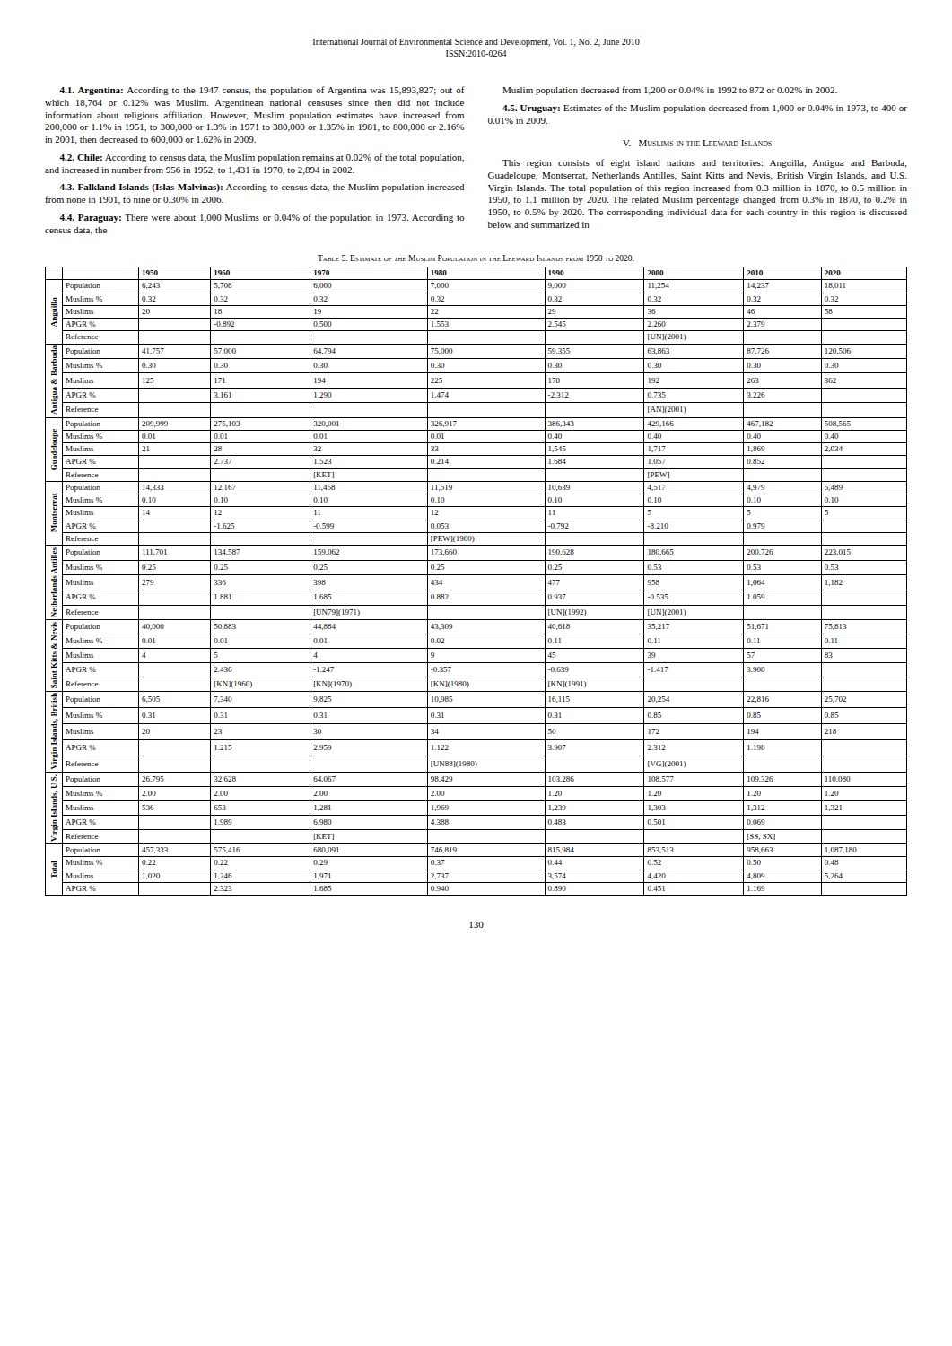International Journal of Environmental Science and Development, Vol. 1, No. 2, June 2010
ISSN:2010-0264
4.1. Argentina: According to the 1947 census, the population of Argentina was 15,893,827; out of which 18,764 or 0.12% was Muslim. Argentinean national censuses since then did not include information about religious affiliation. However, Muslim population estimates have increased from 200,000 or 1.1% in 1951, to 300,000 or 1.3% in 1971 to 380,000 or 1.35% in 1981, to 800,000 or 2.16% in 2001, then decreased to 600,000 or 1.62% in 2009.
4.2. Chile: According to census data, the Muslim population remains at 0.02% of the total population, and increased in number from 956 in 1952, to 1,431 in 1970, to 2,894 in 2002.
4.3. Falkland Islands (Islas Malvinas): According to census data, the Muslim population increased from none in 1901, to nine or 0.30% in 2006.
4.4. Paraguay: There were about 1,000 Muslims or 0.04% of the population in 1973. According to census data, the
Muslim population decreased from 1,200 or 0.04% in 1992 to 872 or 0.02% in 2002.
4.5. Uruguay: Estimates of the Muslim population decreased from 1,000 or 0.04% in 1973, to 400 or 0.01% in 2009.
V. Muslims in the Leeward Islands
This region consists of eight island nations and territories: Anguilla, Antigua and Barbuda, Guadeloupe, Montserrat, Netherlands Antilles, Saint Kitts and Nevis, British Virgin Islands, and U.S. Virgin Islands. The total population of this region increased from 0.3 million in 1870, to 0.5 million in 1950, to 1.1 million by 2020. The related Muslim percentage changed from 0.3% in 1870, to 0.2% in 1950, to 0.5% by 2020. The corresponding individual data for each country in this region is discussed below and summarized in
Table 5. Estimate of the Muslim Population in the Leeward Islands from 1950 to 2020.
| | | 1950 | 1960 | 1970 | 1980 | 1990 | 2000 | 2010 | 2020 |
| --- | --- | --- | --- | --- | --- | --- | --- | --- | --- |
| Anguilla | Population | 6,243 | 5,708 | 6,000 | 7,000 | 9,000 | 11,254 | 14,237 | 18,011 |
| Muslims % | 0.32 | 0.32 | 0.32 | 0.32 | 0.32 | 0.32 | 0.32 | 0.32 |
| Muslims | 20 | 18 | 19 | 22 | 29 | 36 | 46 | 58 |
| APGR % | | -0.892 | 0.500 | 1.553 | 2.545 | 2.260 | 2.379 | |
| Reference | | | | | | [UN](2001) | | |
| Antigua & Barbuda | Population | 41,757 | 57,000 | 64,794 | 75,000 | 59,355 | 63,863 | 87,726 | 120,506 |
| Muslims % | 0.30 | 0.30 | 0.30 | 0.30 | 0.30 | 0.30 | 0.30 | 0.30 |
| Muslims | 125 | 171 | 194 | 225 | 178 | 192 | 263 | 362 |
| APGR % | | 3.161 | 1.290 | 1.474 | -2.312 | 0.735 | 3.226 | |
| Reference | | | | | | [AN](2001) | | |
| Guadeloupe | Population | 209,999 | 275,103 | 320,001 | 326,917 | 386,343 | 429,166 | 467,182 | 508,565 |
| Muslims % | 0.01 | 0.01 | 0.01 | 0.01 | 0.40 | 0.40 | 0.40 | 0.40 |
| Muslims | 21 | 28 | 32 | 33 | 1,545 | 1,717 | 1,869 | 2,034 |
| APGR % | | 2.737 | 1.523 | 0.214 | 1.684 | 1.057 | 0.852 | |
| Reference | | | [KET] | | | [PEW] | | |
| Montserrat | Population | 14,333 | 12,167 | 11,458 | 11,519 | 10,639 | 4,517 | 4,979 | 5,489 |
| Muslims % | 0.10 | 0.10 | 0.10 | 0.10 | 0.10 | 0.10 | 0.10 | 0.10 |
| Muslims | 14 | 12 | 11 | 12 | 11 | 5 | 5 | 5 |
| APGR % | | -1.625 | -0.599 | 0.053 | -0.792 | -8.210 | 0.979 | |
| Reference | | | | [PEW](1980) | | | | |
| Netherlands Antilles | Population | 111,701 | 134,587 | 159,062 | 173,660 | 190,628 | 180,665 | 200,726 | 223,015 |
| Muslims % | 0.25 | 0.25 | 0.25 | 0.25 | 0.25 | 0.53 | 0.53 | 0.53 |
| Muslims | 279 | 336 | 398 | 434 | 477 | 958 | 1,064 | 1,182 |
| APGR % | | 1.881 | 1.685 | 0.882 | 0.937 | -0.535 | 1.059 | |
| Reference | | | [UN79](1971) | | [UN](1992) | [UN](2001) | | |
| Saint Kitts & Nevis | Population | 40,000 | 50,883 | 44,884 | 43,309 | 40,618 | 35,217 | 51,671 | 75,813 |
| Muslims % | 0.01 | 0.01 | 0.01 | 0.02 | 0.11 | 0.11 | 0.11 | 0.11 |
| Muslims | 4 | 5 | 4 | 9 | 45 | 39 | 57 | 83 |
| APGR % | | 2.436 | -1.247 | -0.357 | -0.639 | -1.417 | 3.908 | |
| Reference | | [KN](1960) | [KN](1970) | [KN](1980) | [KN](1991) | | | |
| Virgin Islands, British | Population | 6,505 | 7,340 | 9,825 | 10,985 | 16,115 | 20,254 | 22,816 | 25,702 |
| Muslims % | 0.31 | 0.31 | 0.31 | 0.31 | 0.31 | 0.85 | 0.85 | 0.85 |
| Muslims | 20 | 23 | 30 | 34 | 50 | 172 | 194 | 218 |
| APGR % | | 1.215 | 2.959 | 1.122 | 3.907 | 2.312 | 1.198 | |
| Reference | | | | [UN88](1980) | | [VG](2001) | | |
| Virgin Islands, U.S. | Population | 26,795 | 32,628 | 64,067 | 98,429 | 103,286 | 108,577 | 109,326 | 110,080 |
| Muslims % | 2.00 | 2.00 | 2.00 | 2.00 | 1.20 | 1.20 | 1.20 | 1.20 |
| Muslims | 536 | 653 | 1,281 | 1,969 | 1,239 | 1,303 | 1,312 | 1,321 |
| APGR % | | 1.989 | 6.980 | 4.388 | 0.483 | 0.501 | 0.069 | |
| Reference | | | [KET] | | | | [SS, SX] | |
| Total | Population | 457,333 | 575,416 | 680,091 | 746,819 | 815,984 | 853,513 | 958,663 | 1,087,180 |
| Muslims % | 0.22 | 0.22 | 0.29 | 0.37 | 0.44 | 0.52 | 0.50 | 0.48 |
| Muslims | 1,020 | 1,246 | 1,971 | 2,737 | 3,574 | 4,420 | 4,809 | 5,264 |
| APGR % | | 2.323 | 1.685 | 0.940 | 0.890 | 0.451 | 1.169 | |
130